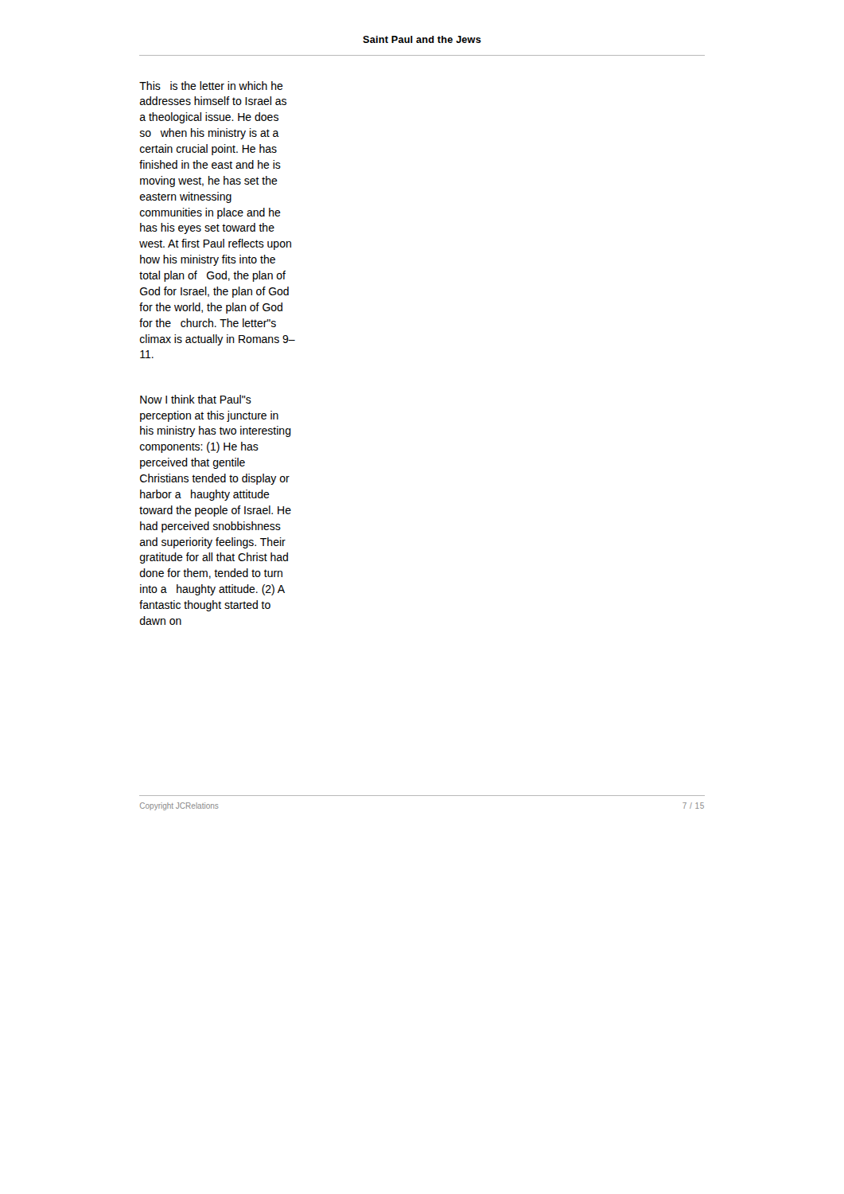Saint Paul and the Jews
This is the letter in which he addresses himself to Israel as a theological issue. He does so when his ministry is at a certain crucial point. He has finished in the east and he is moving west, he has set the eastern witnessing communities in place and he has his eyes set toward the west. At first Paul reflects upon how his ministry fits into the total plan of God, the plan of God for Israel, the plan of God for the world, the plan of God for the church. The letter"s climax is actually in Romans 9–11.
Now I think that Paul"s perception at this juncture in his ministry has two interesting components: (1) He has perceived that gentile Christians tended to display or harbor a haughty attitude toward the people of Israel. He had perceived snobbishness and superiority feelings. Their gratitude for all that Christ had done for them, tended to turn into a haughty attitude. (2) A fantastic thought started to dawn on
Copyright JCRelations 7 / 15